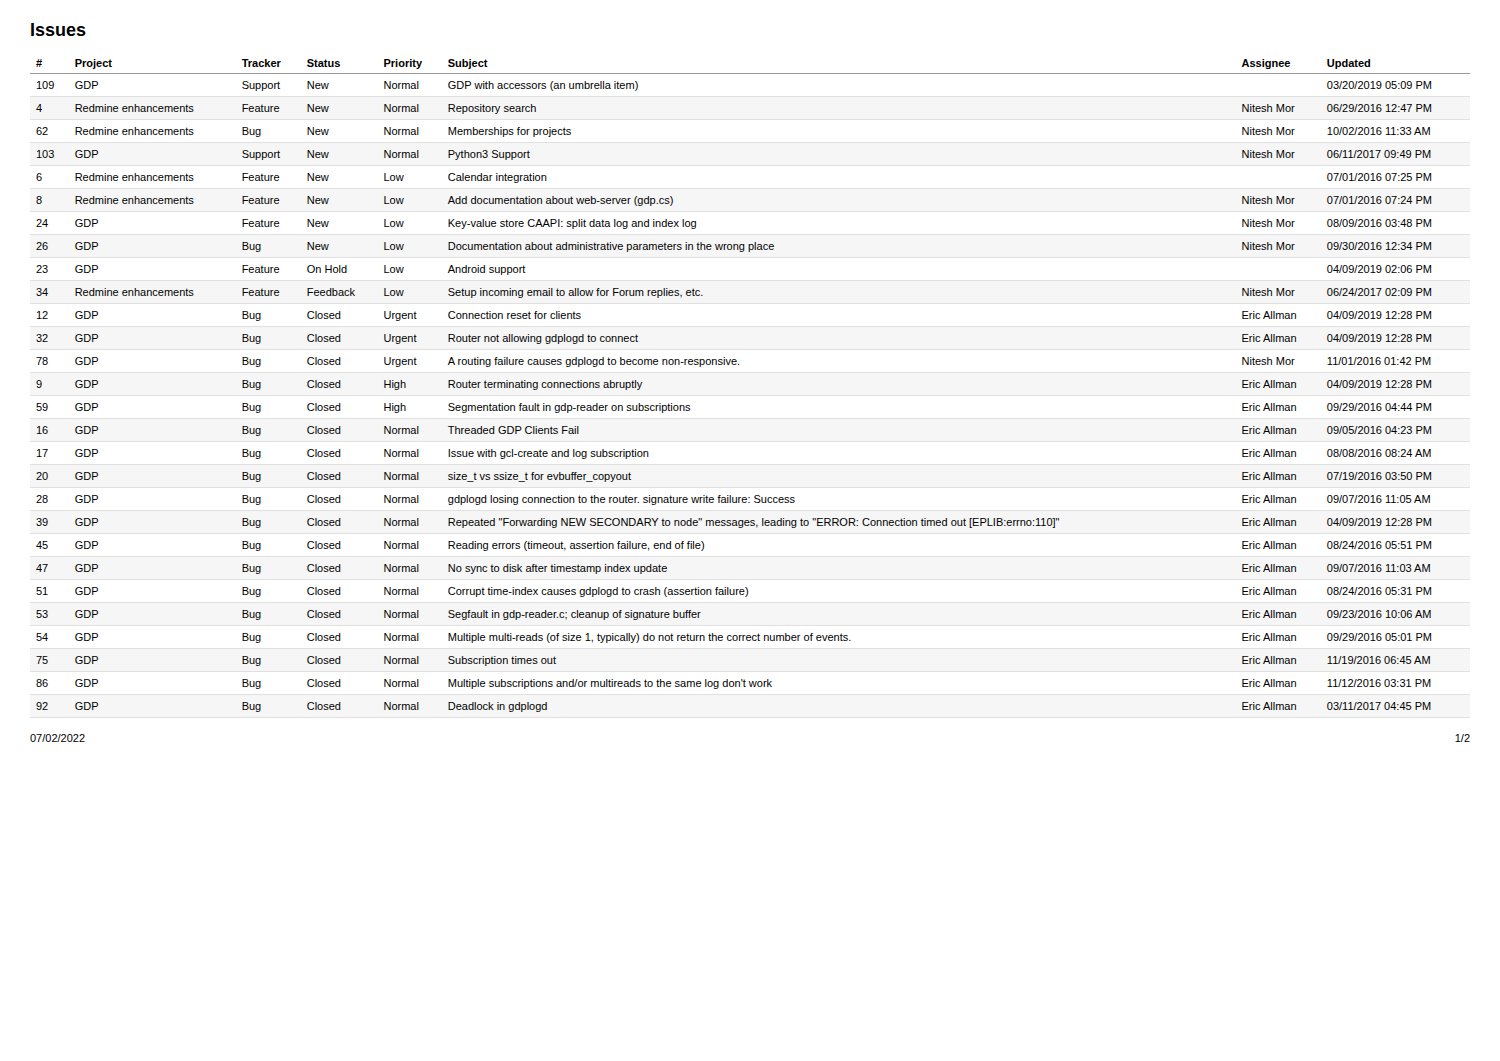Issues
| # | Project | Tracker | Status | Priority | Subject | Assignee | Updated |
| --- | --- | --- | --- | --- | --- | --- | --- |
| 109 | GDP | Support | New | Normal | GDP with accessors (an umbrella item) | | 03/20/2019 05:09 PM |
| 4 | Redmine enhancements | Feature | New | Normal | Repository search | Nitesh Mor | 06/29/2016 12:47 PM |
| 62 | Redmine enhancements | Bug | New | Normal | Memberships for projects | Nitesh Mor | 10/02/2016 11:33 AM |
| 103 | GDP | Support | New | Normal | Python3 Support | Nitesh Mor | 06/11/2017 09:49 PM |
| 6 | Redmine enhancements | Feature | New | Low | Calendar integration | | 07/01/2016 07:25 PM |
| 8 | Redmine enhancements | Feature | New | Low | Add documentation about web-server (gdp.cs) | Nitesh Mor | 07/01/2016 07:24 PM |
| 24 | GDP | Feature | New | Low | Key-value store CAAPI: split data log and index log | Nitesh Mor | 08/09/2016 03:48 PM |
| 26 | GDP | Bug | New | Low | Documentation about administrative parameters in the wrong place | Nitesh Mor | 09/30/2016 12:34 PM |
| 23 | GDP | Feature | On Hold | Low | Android support | | 04/09/2019 02:06 PM |
| 34 | Redmine enhancements | Feature | Feedback | Low | Setup incoming email to allow for Forum replies, etc. | Nitesh Mor | 06/24/2017 02:09 PM |
| 12 | GDP | Bug | Closed | Urgent | Connection reset for clients | Eric Allman | 04/09/2019 12:28 PM |
| 32 | GDP | Bug | Closed | Urgent | Router not allowing gdplogd to connect | Eric Allman | 04/09/2019 12:28 PM |
| 78 | GDP | Bug | Closed | Urgent | A routing failure causes gdplogd to become non-responsive. | Nitesh Mor | 11/01/2016 01:42 PM |
| 9 | GDP | Bug | Closed | High | Router terminating connections abruptly | Eric Allman | 04/09/2019 12:28 PM |
| 59 | GDP | Bug | Closed | High | Segmentation fault in gdp-reader on subscriptions | Eric Allman | 09/29/2016 04:44 PM |
| 16 | GDP | Bug | Closed | Normal | Threaded GDP Clients Fail | Eric Allman | 09/05/2016 04:23 PM |
| 17 | GDP | Bug | Closed | Normal | Issue with gcl-create and log subscription | Eric Allman | 08/08/2016 08:24 AM |
| 20 | GDP | Bug | Closed | Normal | size_t vs ssize_t for evbuffer_copyout | Eric Allman | 07/19/2016 03:50 PM |
| 28 | GDP | Bug | Closed | Normal | gdplogd losing connection to the router. signature write failure: Success | Eric Allman | 09/07/2016 11:05 AM |
| 39 | GDP | Bug | Closed | Normal | Repeated "Forwarding NEW SECONDARY to node" messages, leading to "ERROR: Connection timed out [EPLIB:errno:110]" | Eric Allman | 04/09/2019 12:28 PM |
| 45 | GDP | Bug | Closed | Normal | Reading errors (timeout, assertion failure, end of file) | Eric Allman | 08/24/2016 05:51 PM |
| 47 | GDP | Bug | Closed | Normal | No sync to disk after timestamp index update | Eric Allman | 09/07/2016 11:03 AM |
| 51 | GDP | Bug | Closed | Normal | Corrupt time-index causes gdplogd to crash (assertion failure) | Eric Allman | 08/24/2016 05:31 PM |
| 53 | GDP | Bug | Closed | Normal | Segfault in gdp-reader.c; cleanup of signature buffer | Eric Allman | 09/23/2016 10:06 AM |
| 54 | GDP | Bug | Closed | Normal | Multiple multi-reads (of size 1, typically) do not return the correct number of events. | Eric Allman | 09/29/2016 05:01 PM |
| 75 | GDP | Bug | Closed | Normal | Subscription times out | Eric Allman | 11/19/2016 06:45 AM |
| 86 | GDP | Bug | Closed | Normal | Multiple subscriptions and/or multireads to the same log don't work | Eric Allman | 11/12/2016 03:31 PM |
| 92 | GDP | Bug | Closed | Normal | Deadlock in gdplogd | Eric Allman | 03/11/2017 04:45 PM |
07/02/2022 1/2